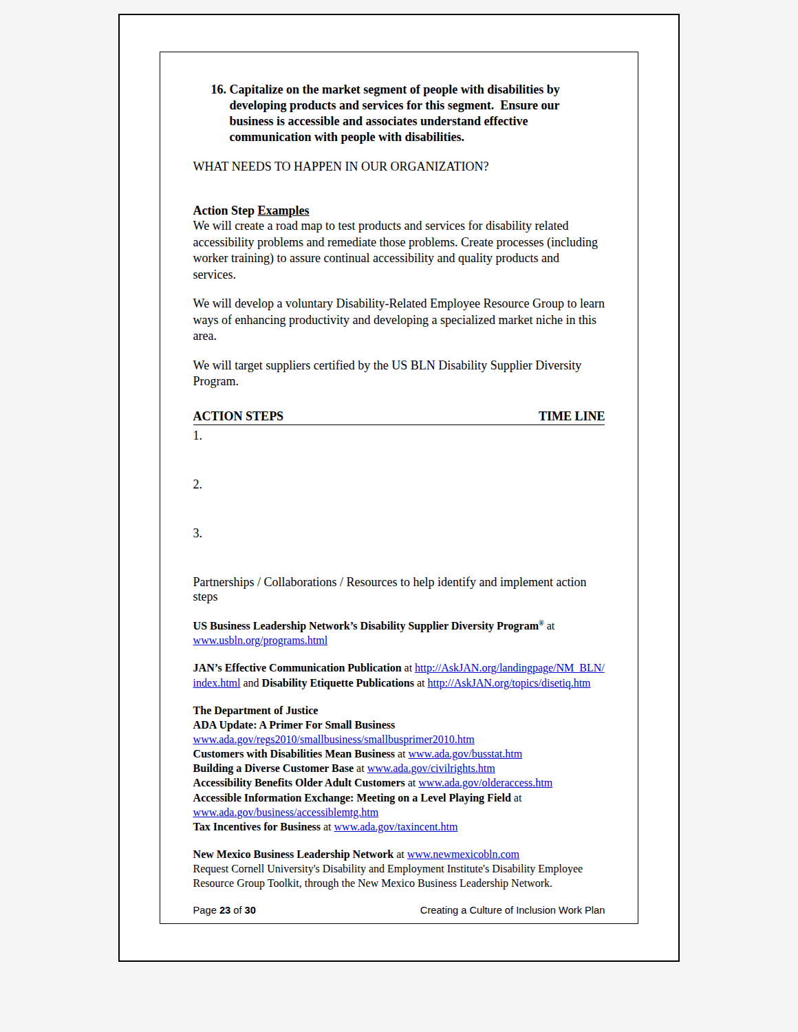Capitalize on the market segment of people with disabilities by developing products and services for this segment. Ensure our business is accessible and associates understand effective communication with people with disabilities.
WHAT NEEDS TO HAPPEN IN OUR ORGANIZATION?
Action Step Examples
We will create a road map to test products and services for disability related accessibility problems and remediate those problems. Create processes (including worker training) to assure continual accessibility and quality products and services.
We will develop a voluntary Disability-Related Employee Resource Group to learn ways of enhancing productivity and developing a specialized market niche in this area.
We will target suppliers certified by the US BLN Disability Supplier Diversity Program.
ACTION STEPS TIME LINE
1.
2.
3.
Partnerships / Collaborations / Resources to help identify and implement action steps
US Business Leadership Network’s Disability Supplier Diversity Program® at
www.usbln.org/programs.html
JAN’s Effective Communication Publication at http://AskJAN.org/landingpage/NM_BLN/index.html and Disability Etiquette Publications at http://AskJAN.org/topics/disetiq.htm
The Department of Justice
ADA Update: A Primer For Small Business
www.ada.gov/regs2010/smallbusiness/smallbusprimer2010.htm
Customers with Disabilities Mean Business at www.ada.gov/busstat.htm
Building a Diverse Customer Base at www.ada.gov/civilrights.htm
Accessibility Benefits Older Adult Customers at www.ada.gov/olderaccess.htm
Accessible Information Exchange: Meeting on a Level Playing Field at
www.ada.gov/business/accessiblemtg.htm
Tax Incentives for Business at www.ada.gov/taxincent.htm
New Mexico Business Leadership Network at www.newmexicobln.com
Request Cornell University's Disability and Employment Institute's Disability Employee Resource Group Toolkit, through the New Mexico Business Leadership Network.
Page 23 of 30 Creating a Culture of Inclusion Work Plan